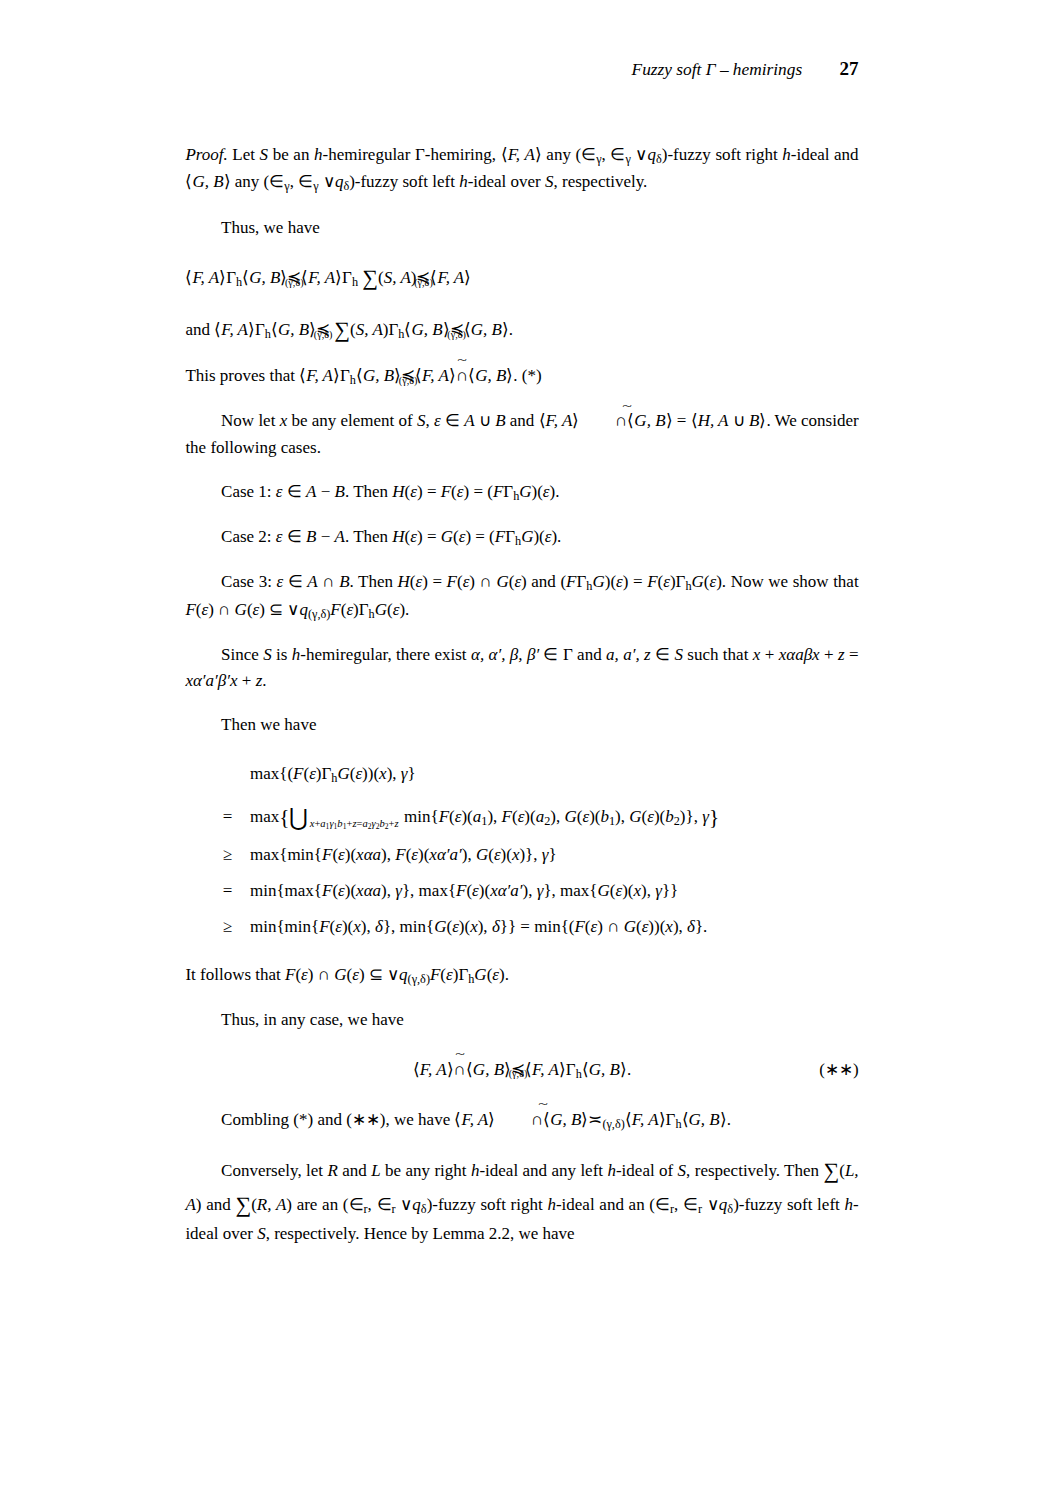Fuzzy soft Γ – hemirings 27
Proof. Let S be an h-hemiregular Γ-hemiring, ⟨F, A⟩ any (∈γ, ∈γ ∨qδ)-fuzzy soft right h-ideal and ⟨G, B⟩ any (∈γ, ∈γ ∨qδ)-fuzzy soft left h-ideal over S, respectively.
Thus, we have
⟨F, A⟩Γh⟨G, B⟩≼(γ,δ)⟨F, A⟩Γh ∑(S, A)≼(γ,δ)⟨F, A⟩
and ⟨F, A⟩Γh⟨G, B⟩≼(γ,δ) ∑(S, A)Γh⟨G, B⟩≼(γ,δ)⟨G, B⟩.
This proves that ⟨F, A⟩Γh⟨G, B⟩≼(γ,δ)⟨F, A⟩∩⟨G, B⟩. (*)
Now let x be any element of S, ε ∈ A ∪ B and ⟨F, A⟩∩⟨G, B⟩ = ⟨H, A ∪ B⟩. We consider the following cases.
Case 1: ε ∈ A − B. Then H(ε) = F(ε) = (FΓhG)(ε).
Case 2: ε ∈ B − A. Then H(ε) = G(ε) = (FΓhG)(ε).
Case 3: ε ∈ A ∩ B. Then H(ε) = F(ε) ∩ G(ε) and (FΓhG)(ε) = F(ε)ΓhG(ε). Now we show that F(ε) ∩ G(ε) ⊆ ∨q(γ,δ)F(ε)ΓhG(ε).
Since S is h-hemiregular, there exist α, α′, β, β′ ∈ Γ and a, a′, z ∈ S such that x + xαaβx + z = xα′a′β′x + z.
Then we have
max{(F(ε)ΓhG(ε))(x), γ}
= max{⋃x+a1γ1b1+z=a2γ2b2+z min{F(ε)(a1), F(ε)(a2), G(ε)(b1), G(ε)(b2)}, γ}
≥ max{min{F(ε)(xαa), F(ε)(xα′a′), G(ε)(x)}, γ}
= min{max{F(ε)(xαa), γ}, max{F(ε)(xα′a′), γ}, max{G(ε)(x), γ}}
≥ min{min{F(ε)(x), δ}, min{G(ε)(x), δ}} = min{(F(ε) ∩ G(ε))(x), δ}.
It follows that F(ε) ∩ G(ε) ⊆ ∨q(γ,δ)F(ε)ΓhG(ε).
Thus, in any case, we have
⟨F, A⟩∩⟨G, B⟩≼(γ,δ)⟨F, A⟩Γh⟨G, B⟩. (∗∗)
Combling (*) and (∗∗), we have ⟨F, A⟩∩⟨G, B⟩≍(γ,δ)⟨F, A⟩Γh⟨G, B⟩.
Conversely, let R and L be any right h-ideal and any left h-ideal of S, respectively. Then ∑(L, A) and ∑(R, A) are an (∈r, ∈r ∨qδ)-fuzzy soft right h-ideal and an (∈r, ∈r ∨qδ)-fuzzy soft left h-ideal over S, respectively. Hence by Lemma 2.2, we have